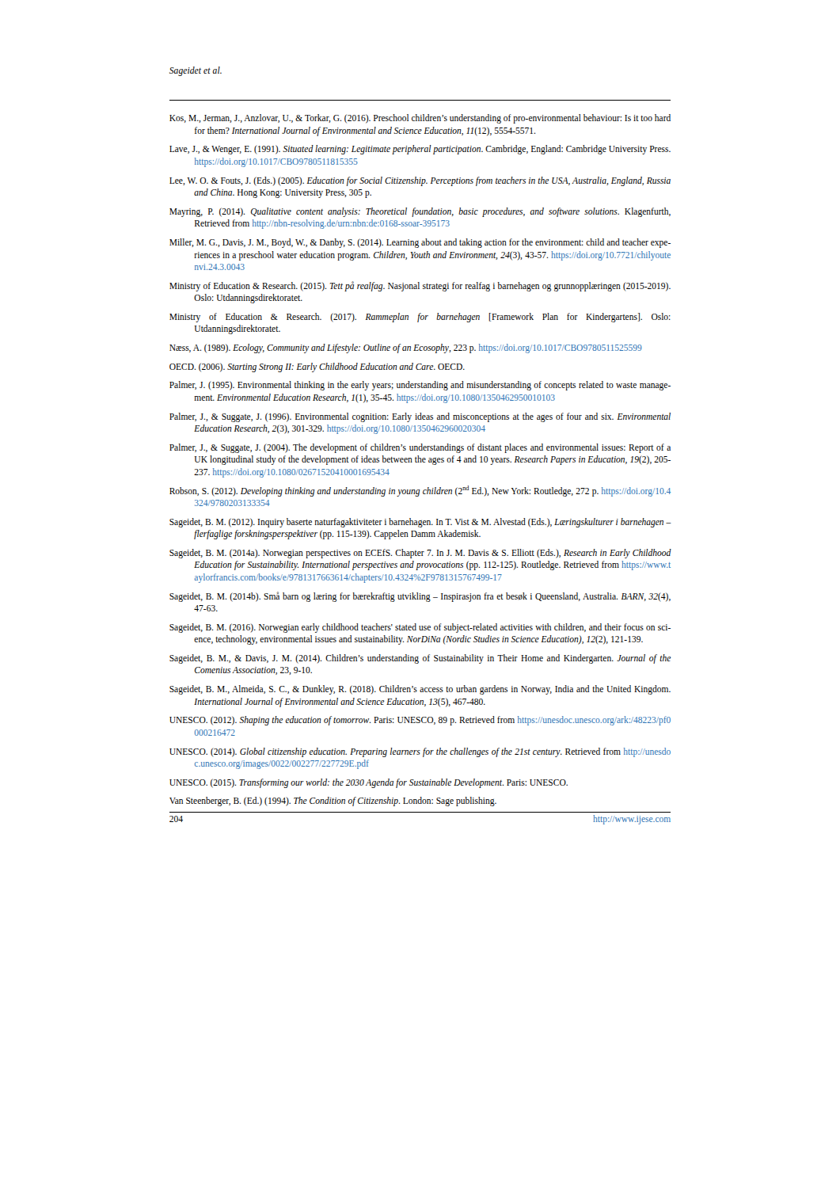Sageidet et al.
Kos, M., Jerman, J., Anzlovar, U., & Torkar, G. (2016). Preschool children’s understanding of pro-environmental behaviour: Is it too hard for them? International Journal of Environmental and Science Education, 11(12), 5554-5571.
Lave, J., & Wenger, E. (1991). Situated learning: Legitimate peripheral participation. Cambridge, England: Cambridge University Press. https://doi.org/10.1017/CBO9780511815355
Lee, W. O. & Fouts, J. (Eds.) (2005). Education for Social Citizenship. Perceptions from teachers in the USA, Australia, England, Russia and China. Hong Kong: University Press, 305 p.
Mayring, P. (2014). Qualitative content analysis: Theoretical foundation, basic procedures, and software solutions. Klagenfurth, Retrieved from http://nbn-resolving.de/urn:nbn:de:0168-ssoar-395173
Miller, M. G., Davis, J. M., Boyd, W., & Danby, S. (2014). Learning about and taking action for the environment: child and teacher experiences in a preschool water education program. Children, Youth and Environment, 24(3), 43-57. https://doi.org/10.7721/chilyoutenvi.24.3.0043
Ministry of Education & Research. (2015). Tett på realfag. Nasjonal strategi for realfag i barnehagen og grunnopplæringen (2015-2019). Oslo: Utdanningsdirektoratet.
Ministry of Education & Research. (2017). Rammeplan for barnehagen [Framework Plan for Kindergartens]. Oslo: Utdanningsdirektoratet.
Næss, A. (1989). Ecology, Community and Lifestyle: Outline of an Ecosophy, 223 p. https://doi.org/10.1017/CBO9780511525599
OECD. (2006). Starting Strong II: Early Childhood Education and Care. OECD.
Palmer, J. (1995). Environmental thinking in the early years; understanding and misunderstanding of concepts related to waste management. Environmental Education Research, 1(1), 35-45. https://doi.org/10.1080/1350462950010103
Palmer, J., & Suggate, J. (1996). Environmental cognition: Early ideas and misconceptions at the ages of four and six. Environmental Education Research, 2(3), 301-329. https://doi.org/10.1080/1350462960020304
Palmer, J., & Suggate, J. (2004). The development of children’s understandings of distant places and environmental issues: Report of a UK longitudinal study of the development of ideas between the ages of 4 and 10 years. Research Papers in Education, 19(2), 205-237. https://doi.org/10.1080/02671520410001695434
Robson, S. (2012). Developing thinking and understanding in young children (2nd Ed.), New York: Routledge, 272 p. https://doi.org/10.4324/9780203133354
Sageidet, B. M. (2012). Inquiry baserte naturfagaktiviteter i barnehagen. In T. Vist & M. Alvestad (Eds.), Læringskulturer i barnehagen – flerfaglige forskningsperspektiver (pp. 115-139). Cappelen Damm Akademisk.
Sageidet, B. M. (2014a). Norwegian perspectives on ECEfS. Chapter 7. In J. M. Davis & S. Elliott (Eds.), Research in Early Childhood Education for Sustainability. International perspectives and provocations (pp. 112-125). Routledge. Retrieved from https://www.taylorfrancis.com/books/e/9781317663614/chapters/10.4324%2F9781315767499-17
Sageidet, B. M. (2014b). Små barn og læring for bærekraftig utvikling – Inspirasjon fra et besøk i Queensland, Australia. BARN, 32(4), 47-63.
Sageidet, B. M. (2016). Norwegian early childhood teachers' stated use of subject-related activities with children, and their focus on science, technology, environmental issues and sustainability. NorDiNa (Nordic Studies in Science Education), 12(2), 121-139.
Sageidet, B. M., & Davis, J. M. (2014). Children’s understanding of Sustainability in Their Home and Kindergarten. Journal of the Comenius Association, 23, 9-10.
Sageidet, B. M., Almeida, S. C., & Dunkley, R. (2018). Children’s access to urban gardens in Norway, India and the United Kingdom. International Journal of Environmental and Science Education, 13(5), 467-480.
UNESCO. (2012). Shaping the education of tomorrow. Paris: UNESCO, 89 p. Retrieved from https://unesdoc.unesco.org/ark:/48223/pf0000216472
UNESCO. (2014). Global citizenship education. Preparing learners for the challenges of the 21st century. Retrieved from http://unesdoc.unesco.org/images/0022/002277/227729E.pdf
UNESCO. (2015). Transforming our world: the 2030 Agenda for Sustainable Development. Paris: UNESCO.
Van Steenberger, B. (Ed.) (1994). The Condition of Citizenship. London: Sage publishing.
204 http://www.ijese.com